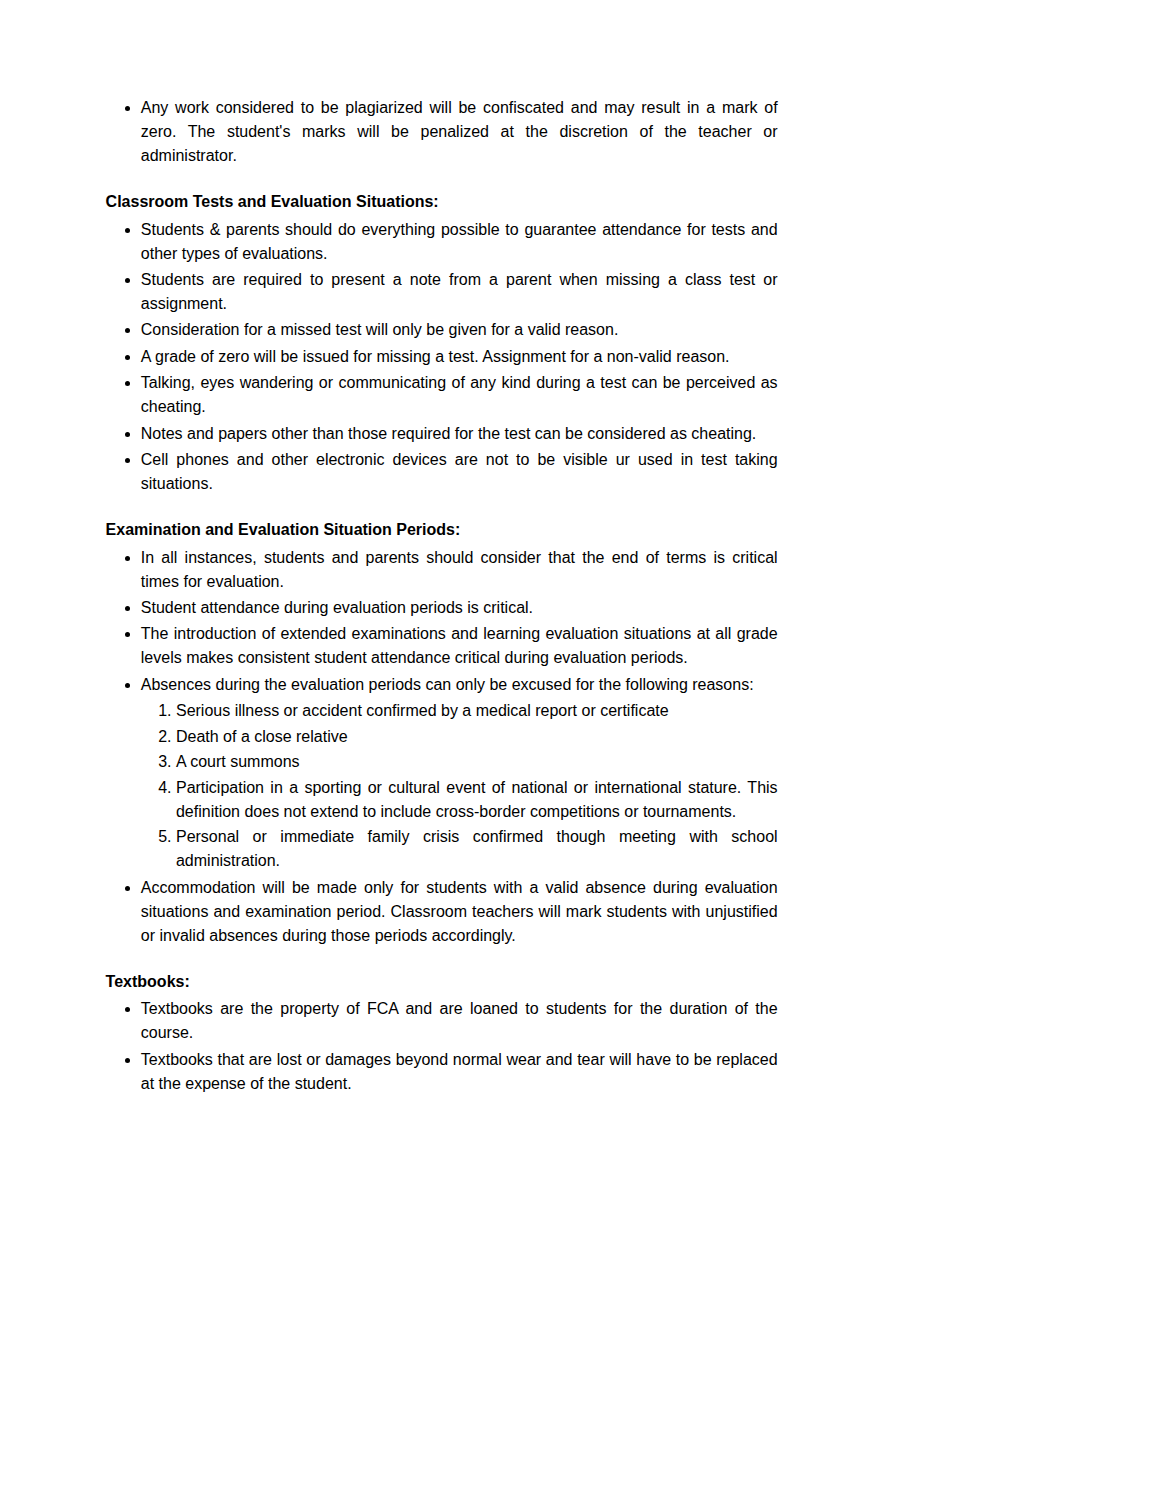Any work considered to be plagiarized will be confiscated and may result in a mark of zero. The student's marks will be penalized at the discretion of the teacher or administrator.
Classroom Tests and Evaluation Situations:
Students & parents should do everything possible to guarantee attendance for tests and other types of evaluations.
Students are required to present a note from a parent when missing a class test or assignment.
Consideration for a missed test will only be given for a valid reason.
A grade of zero will be issued for missing a test. Assignment for a non-valid reason.
Talking, eyes wandering or communicating of any kind during a test can be perceived as cheating.
Notes and papers other than those required for the test can be considered as cheating.
Cell phones and other electronic devices are not to be visible ur used in test taking situations.
Examination and Evaluation Situation Periods:
In all instances, students and parents should consider that the end of terms is critical times for evaluation.
Student attendance during evaluation periods is critical.
The introduction of extended examinations and learning evaluation situations at all grade levels makes consistent student attendance critical during evaluation periods.
Absences during the evaluation periods can only be excused for the following reasons:
Serious illness or accident confirmed by a medical report or certificate
Death of a close relative
A court summons
Participation in a sporting or cultural event of national or international stature. This definition does not extend to include cross-border competitions or tournaments.
Personal or immediate family crisis confirmed though meeting with school administration.
Accommodation will be made only for students with a valid absence during evaluation situations and examination period. Classroom teachers will mark students with unjustified or invalid absences during those periods accordingly.
Textbooks:
Textbooks are the property of FCA and are loaned to students for the duration of the course.
Textbooks that are lost or damages beyond normal wear and tear will have to be replaced at the expense of the student.